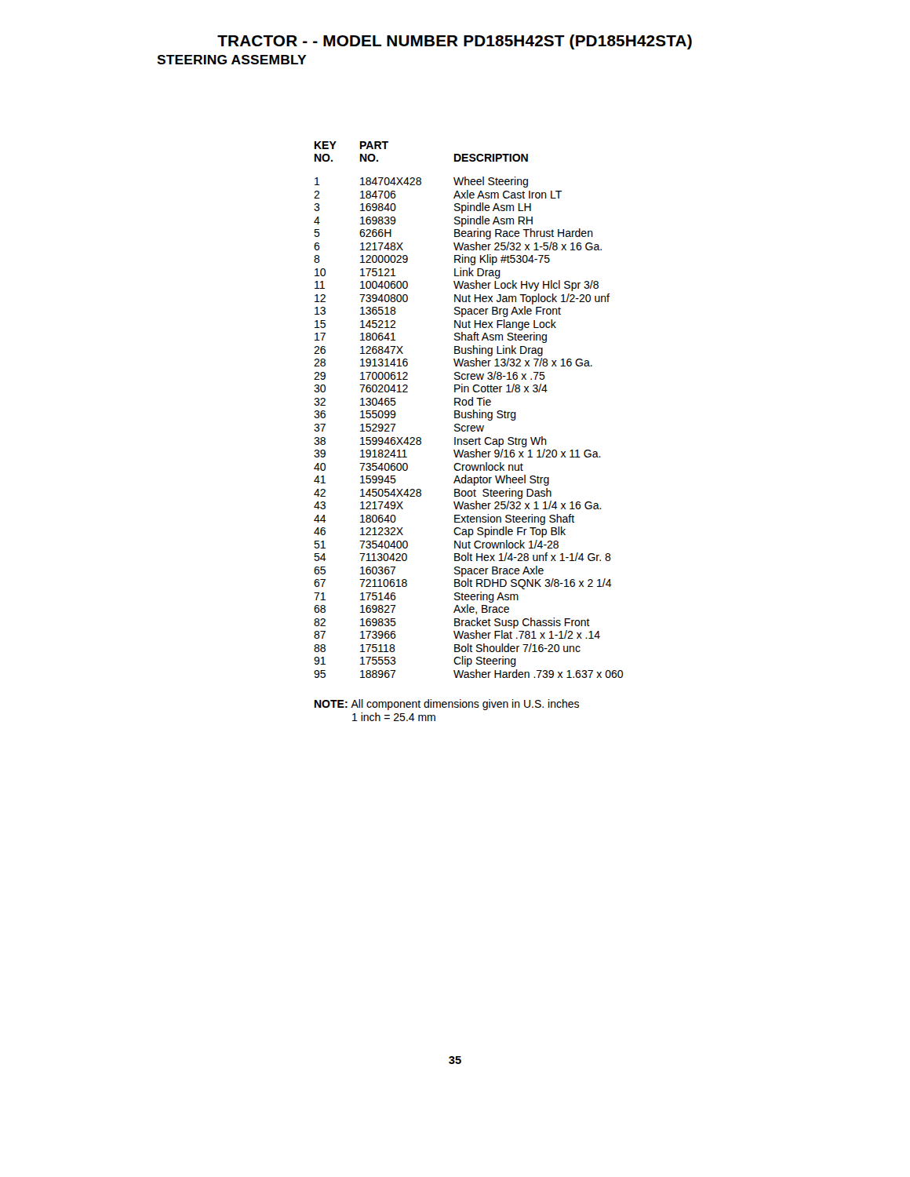TRACTOR - - MODEL NUMBER PD185H42ST (PD185H42STA)
STEERING ASSEMBLY
| KEY NO. | PART NO. | DESCRIPTION |
| --- | --- | --- |
| 1 | 184704X428 | Wheel Steering |
| 2 | 184706 | Axle Asm Cast Iron LT |
| 3 | 169840 | Spindle Asm LH |
| 4 | 169839 | Spindle Asm RH |
| 5 | 6266H | Bearing Race Thrust Harden |
| 6 | 121748X | Washer 25/32 x 1-5/8 x 16 Ga. |
| 8 | 12000029 | Ring Klip #t5304-75 |
| 10 | 175121 | Link Drag |
| 11 | 10040600 | Washer Lock Hvy Hlcl Spr 3/8 |
| 12 | 73940800 | Nut Hex Jam Toplock 1/2-20 unf |
| 13 | 136518 | Spacer Brg Axle Front |
| 15 | 145212 | Nut Hex Flange Lock |
| 17 | 180641 | Shaft Asm Steering |
| 26 | 126847X | Bushing Link Drag |
| 28 | 19131416 | Washer 13/32 x 7/8 x 16 Ga. |
| 29 | 17000612 | Screw 3/8-16 x .75 |
| 30 | 76020412 | Pin Cotter 1/8 x 3/4 |
| 32 | 130465 | Rod Tie |
| 36 | 155099 | Bushing Strg |
| 37 | 152927 | Screw |
| 38 | 159946X428 | Insert Cap Strg Wh |
| 39 | 19182411 | Washer 9/16 x 1 1/20 x 11 Ga. |
| 40 | 73540600 | Crownlock nut |
| 41 | 159945 | Adaptor Wheel Strg |
| 42 | 145054X428 | Boot Steering Dash |
| 43 | 121749X | Washer 25/32 x 1 1/4 x 16 Ga. |
| 44 | 180640 | Extension Steering Shaft |
| 46 | 121232X | Cap Spindle Fr Top Blk |
| 51 | 73540400 | Nut Crownlock 1/4-28 |
| 54 | 71130420 | Bolt Hex 1/4-28 unf x 1-1/4 Gr. 8 |
| 65 | 160367 | Spacer Brace Axle |
| 67 | 72110618 | Bolt RDHD SQNK 3/8-16 x 2 1/4 |
| 71 | 175146 | Steering Asm |
| 68 | 169827 | Axle, Brace |
| 82 | 169835 | Bracket Susp Chassis Front |
| 87 | 173966 | Washer Flat .781 x 1-1/2 x .14 |
| 88 | 175118 | Bolt Shoulder 7/16-20 unc |
| 91 | 175553 | Clip Steering |
| 95 | 188967 | Washer Harden .739 x 1.637 x 060 |
NOTE: All component dimensions given in U.S. inches
1 inch = 25.4 mm
35